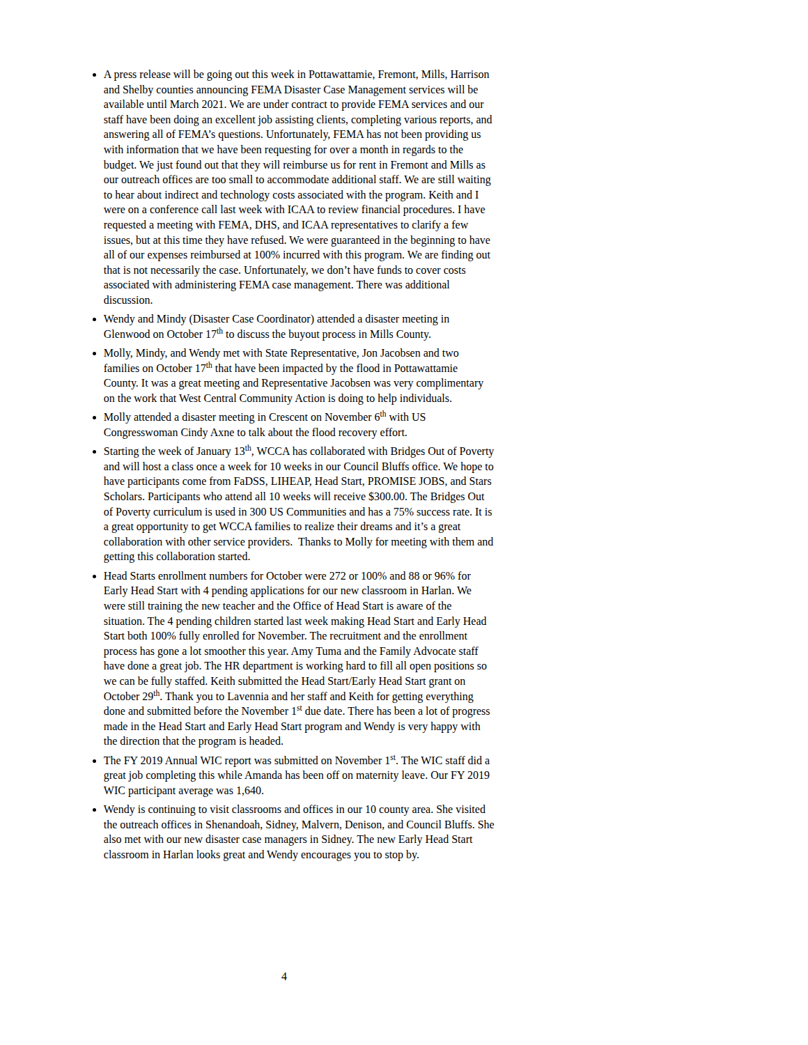A press release will be going out this week in Pottawattamie, Fremont, Mills, Harrison and Shelby counties announcing FEMA Disaster Case Management services will be available until March 2021. We are under contract to provide FEMA services and our staff have been doing an excellent job assisting clients, completing various reports, and answering all of FEMA’s questions. Unfortunately, FEMA has not been providing us with information that we have been requesting for over a month in regards to the budget. We just found out that they will reimburse us for rent in Fremont and Mills as our outreach offices are too small to accommodate additional staff. We are still waiting to hear about indirect and technology costs associated with the program. Keith and I were on a conference call last week with ICAA to review financial procedures. I have requested a meeting with FEMA, DHS, and ICAA representatives to clarify a few issues, but at this time they have refused. We were guaranteed in the beginning to have all of our expenses reimbursed at 100% incurred with this program. We are finding out that is not necessarily the case. Unfortunately, we don’t have funds to cover costs associated with administering FEMA case management. There was additional discussion.
Wendy and Mindy (Disaster Case Coordinator) attended a disaster meeting in Glenwood on October 17th to discuss the buyout process in Mills County.
Molly, Mindy, and Wendy met with State Representative, Jon Jacobsen and two families on October 17th that have been impacted by the flood in Pottawattamie County. It was a great meeting and Representative Jacobsen was very complimentary on the work that West Central Community Action is doing to help individuals.
Molly attended a disaster meeting in Crescent on November 6th with US Congresswoman Cindy Axne to talk about the flood recovery effort.
Starting the week of January 13th, WCCA has collaborated with Bridges Out of Poverty and will host a class once a week for 10 weeks in our Council Bluffs office. We hope to have participants come from FaDSS, LIHEAP, Head Start, PROMISE JOBS, and Stars Scholars. Participants who attend all 10 weeks will receive $300.00. The Bridges Out of Poverty curriculum is used in 300 US Communities and has a 75% success rate. It is a great opportunity to get WCCA families to realize their dreams and it’s a great collaboration with other service providers. Thanks to Molly for meeting with them and getting this collaboration started.
Head Starts enrollment numbers for October were 272 or 100% and 88 or 96% for Early Head Start with 4 pending applications for our new classroom in Harlan. We were still training the new teacher and the Office of Head Start is aware of the situation. The 4 pending children started last week making Head Start and Early Head Start both 100% fully enrolled for November. The recruitment and the enrollment process has gone a lot smoother this year. Amy Tuma and the Family Advocate staff have done a great job. The HR department is working hard to fill all open positions so we can be fully staffed. Keith submitted the Head Start/Early Head Start grant on October 29th. Thank you to Lavennia and her staff and Keith for getting everything done and submitted before the November 1st due date. There has been a lot of progress made in the Head Start and Early Head Start program and Wendy is very happy with the direction that the program is headed.
The FY 2019 Annual WIC report was submitted on November 1st. The WIC staff did a great job completing this while Amanda has been off on maternity leave. Our FY 2019 WIC participant average was 1,640.
Wendy is continuing to visit classrooms and offices in our 10 county area. She visited the outreach offices in Shenandoah, Sidney, Malvern, Denison, and Council Bluffs. She also met with our new disaster case managers in Sidney. The new Early Head Start classroom in Harlan looks great and Wendy encourages you to stop by.
4